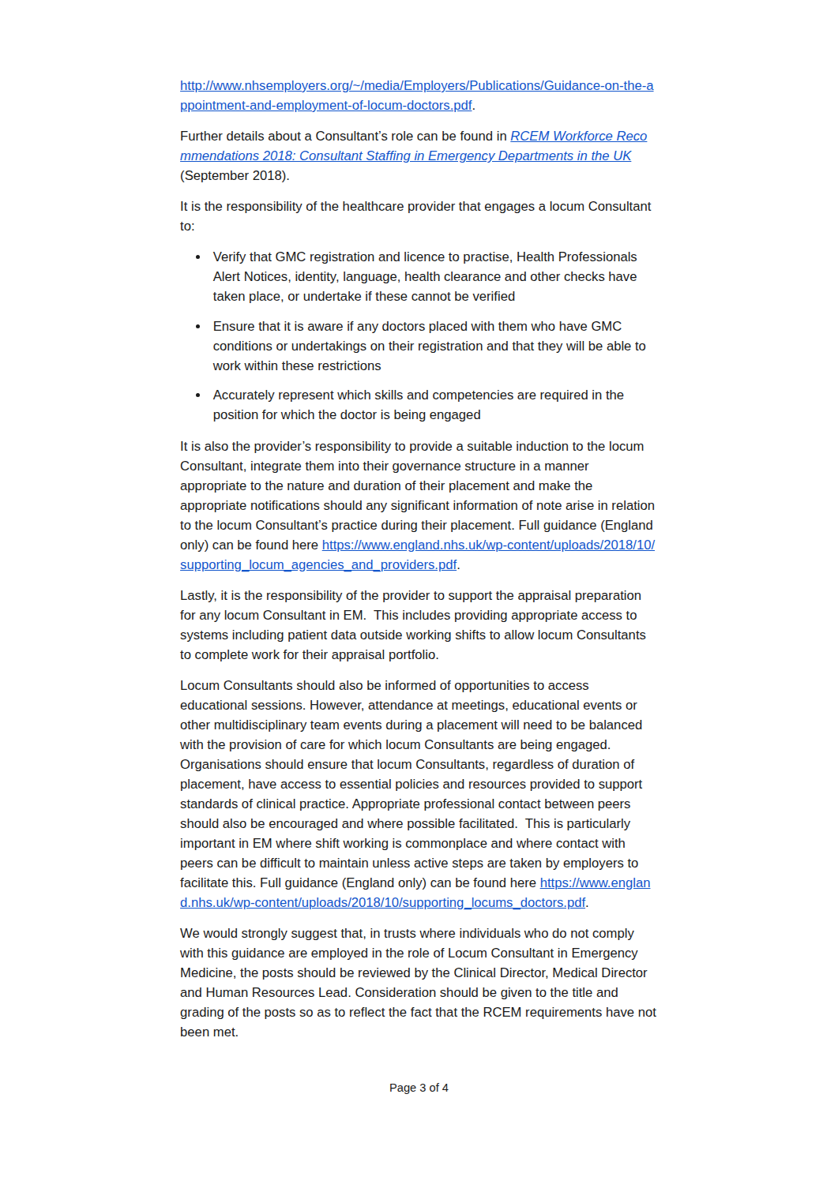http://www.nhsemployers.org/~/media/Employers/Publications/Guidance-on-the-appointment-and-employment-of-locum-doctors.pdf.
Further details about a Consultant’s role can be found in RCEM Workforce Recommendations 2018: Consultant Staffing in Emergency Departments in the UK (September 2018).
It is the responsibility of the healthcare provider that engages a locum Consultant to:
Verify that GMC registration and licence to practise, Health Professionals Alert Notices, identity, language, health clearance and other checks have taken place, or undertake if these cannot be verified
Ensure that it is aware if any doctors placed with them who have GMC conditions or undertakings on their registration and that they will be able to work within these restrictions
Accurately represent which skills and competencies are required in the position for which the doctor is being engaged
It is also the provider’s responsibility to provide a suitable induction to the locum Consultant, integrate them into their governance structure in a manner appropriate to the nature and duration of their placement and make the appropriate notifications should any significant information of note arise in relation to the locum Consultant’s practice during their placement. Full guidance (England only) can be found here https://www.england.nhs.uk/wp-content/uploads/2018/10/supporting_locum_agencies_and_providers.pdf.
Lastly, it is the responsibility of the provider to support the appraisal preparation for any locum Consultant in EM. This includes providing appropriate access to systems including patient data outside working shifts to allow locum Consultants to complete work for their appraisal portfolio.
Locum Consultants should also be informed of opportunities to access educational sessions. However, attendance at meetings, educational events or other multidisciplinary team events during a placement will need to be balanced with the provision of care for which locum Consultants are being engaged. Organisations should ensure that locum Consultants, regardless of duration of placement, have access to essential policies and resources provided to support standards of clinical practice. Appropriate professional contact between peers should also be encouraged and where possible facilitated. This is particularly important in EM where shift working is commonplace and where contact with peers can be difficult to maintain unless active steps are taken by employers to facilitate this. Full guidance (England only) can be found here https://www.england.nhs.uk/wp-content/uploads/2018/10/supporting_locums_doctors.pdf.
We would strongly suggest that, in trusts where individuals who do not comply with this guidance are employed in the role of Locum Consultant in Emergency Medicine, the posts should be reviewed by the Clinical Director, Medical Director and Human Resources Lead. Consideration should be given to the title and grading of the posts so as to reflect the fact that the RCEM requirements have not been met.
Page 3 of 4